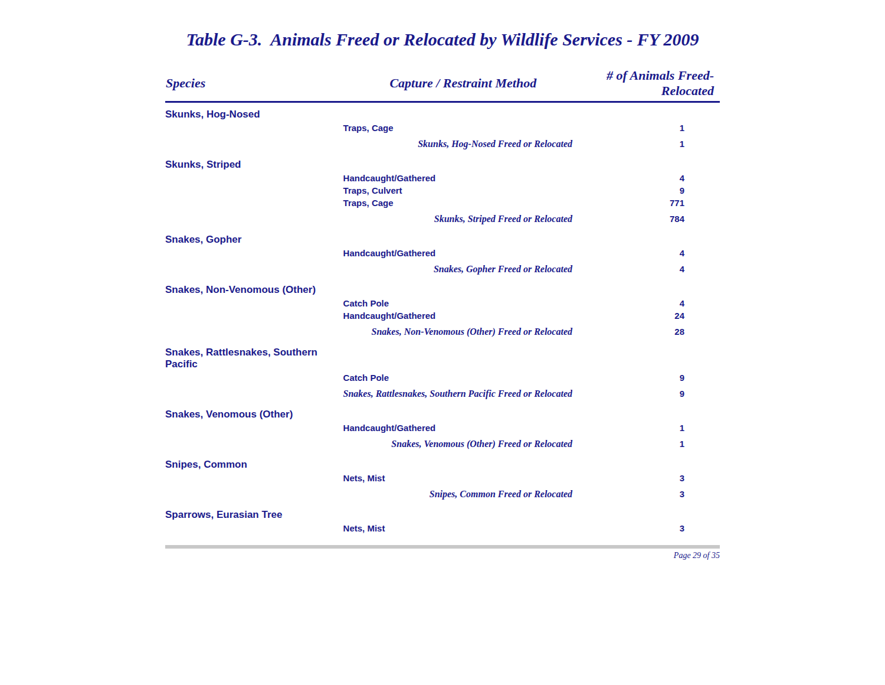Table G-3. Animals Freed or Relocated by Wildlife Services - FY 2009
| Species | Capture / Restraint Method | # of Animals Freed-Relocated |
| --- | --- | --- |
| Skunks, Hog-Nosed | | |
| | Traps, Cage | 1 |
| | Skunks, Hog-Nosed Freed or Relocated | 1 |
| Skunks, Striped | | |
| | Handcaught/Gathered | 4 |
| | Traps, Culvert | 9 |
| | Traps, Cage | 771 |
| | Skunks, Striped Freed or Relocated | 784 |
| Snakes, Gopher | | |
| | Handcaught/Gathered | 4 |
| | Snakes, Gopher Freed or Relocated | 4 |
| Snakes, Non-Venomous (Other) | | |
| | Catch Pole | 4 |
| | Handcaught/Gathered | 24 |
| | Snakes, Non-Venomous (Other) Freed or Relocated | 28 |
| Snakes, Rattlesnakes, Southern Pacific | | |
| | Catch Pole | 9 |
| | Snakes, Rattlesnakes, Southern Pacific Freed or Relocated | 9 |
| Snakes, Venomous (Other) | | |
| | Handcaught/Gathered | 1 |
| | Snakes, Venomous (Other) Freed or Relocated | 1 |
| Snipes, Common | | |
| | Nets, Mist | 3 |
| | Snipes, Common Freed or Relocated | 3 |
| Sparrows, Eurasian Tree | | |
| | Nets, Mist | 3 |
Page 29 of 35